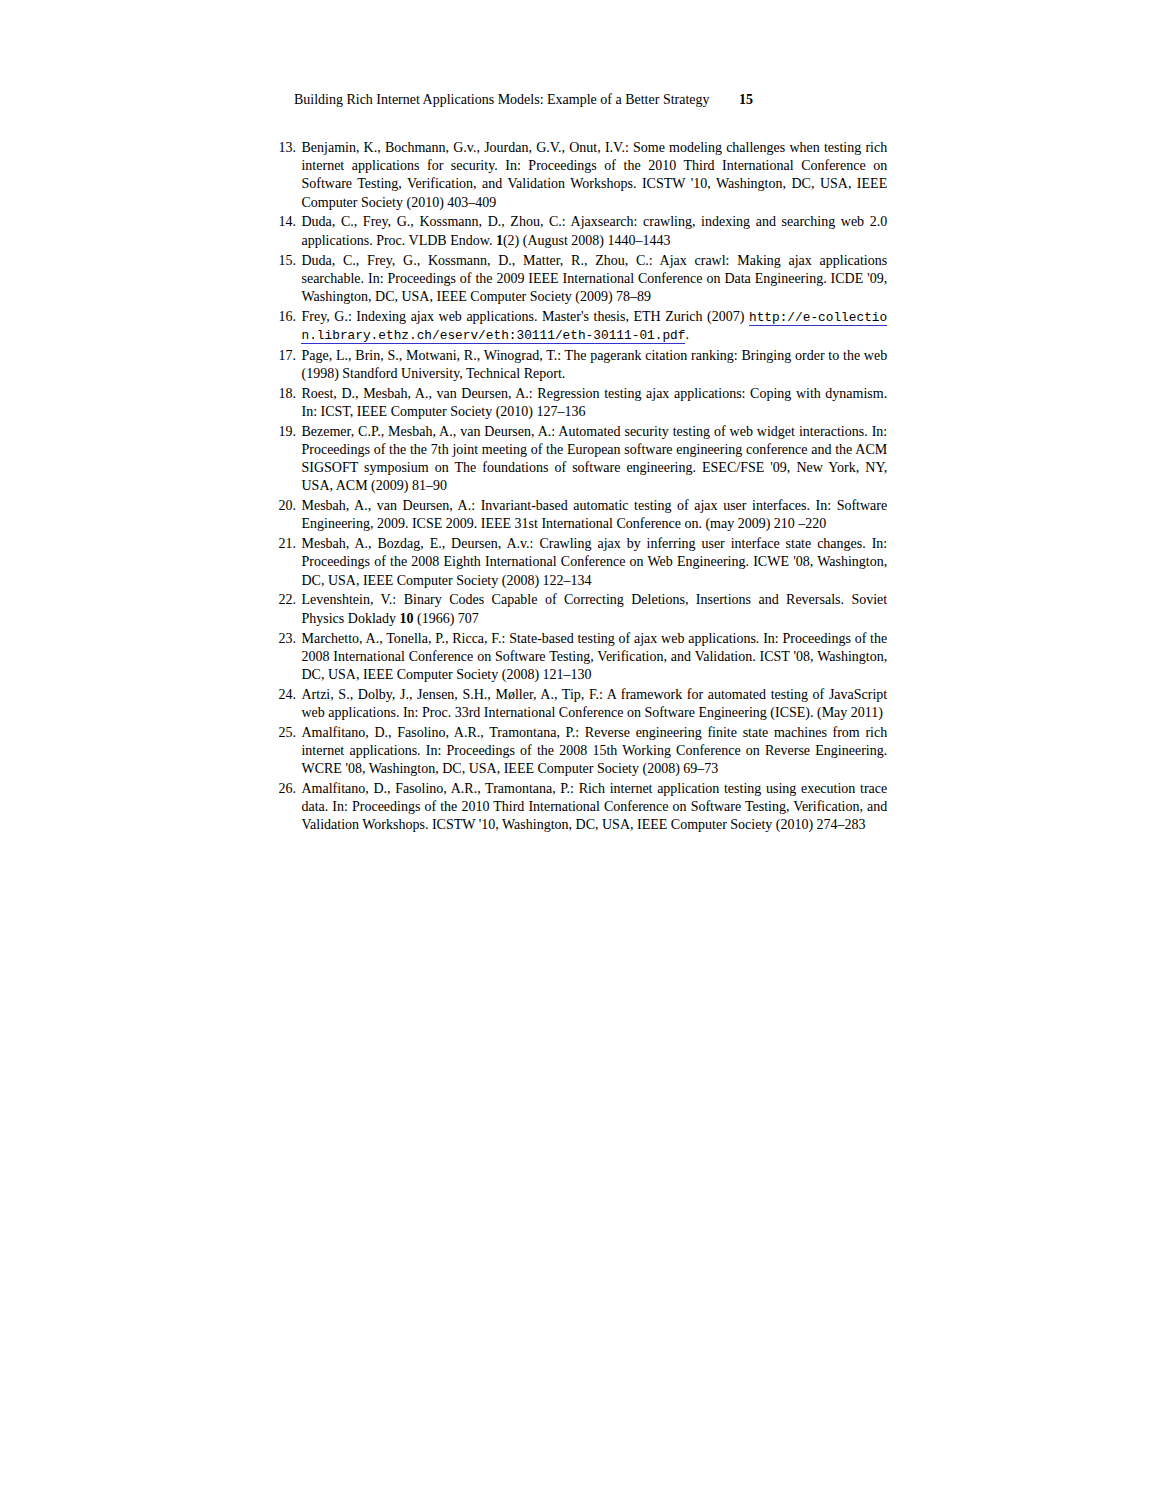Building Rich Internet Applications Models: Example of a Better Strategy 15
13. Benjamin, K., Bochmann, G.v., Jourdan, G.V., Onut, I.V.: Some modeling challenges when testing rich internet applications for security. In: Proceedings of the 2010 Third International Conference on Software Testing, Verification, and Validation Workshops. ICSTW '10, Washington, DC, USA, IEEE Computer Society (2010) 403–409
14. Duda, C., Frey, G., Kossmann, D., Zhou, C.: Ajaxsearch: crawling, indexing and searching web 2.0 applications. Proc. VLDB Endow. 1(2) (August 2008) 1440–1443
15. Duda, C., Frey, G., Kossmann, D., Matter, R., Zhou, C.: Ajax crawl: Making ajax applications searchable. In: Proceedings of the 2009 IEEE International Conference on Data Engineering. ICDE '09, Washington, DC, USA, IEEE Computer Society (2009) 78–89
16. Frey, G.: Indexing ajax web applications. Master's thesis, ETH Zurich (2007) http://e-collection.library.ethz.ch/eserv/eth:30111/eth-30111-01.pdf.
17. Page, L., Brin, S., Motwani, R., Winograd, T.: The pagerank citation ranking: Bringing order to the web (1998) Standford University, Technical Report.
18. Roest, D., Mesbah, A., van Deursen, A.: Regression testing ajax applications: Coping with dynamism. In: ICST, IEEE Computer Society (2010) 127–136
19. Bezemer, C.P., Mesbah, A., van Deursen, A.: Automated security testing of web widget interactions. In: Proceedings of the the 7th joint meeting of the European software engineering conference and the ACM SIGSOFT symposium on The foundations of software engineering. ESEC/FSE '09, New York, NY, USA, ACM (2009) 81–90
20. Mesbah, A., van Deursen, A.: Invariant-based automatic testing of ajax user interfaces. In: Software Engineering, 2009. ICSE 2009. IEEE 31st International Conference on. (may 2009) 210 –220
21. Mesbah, A., Bozdag, E., Deursen, A.v.: Crawling ajax by inferring user interface state changes. In: Proceedings of the 2008 Eighth International Conference on Web Engineering. ICWE '08, Washington, DC, USA, IEEE Computer Society (2008) 122–134
22. Levenshtein, V.: Binary Codes Capable of Correcting Deletions, Insertions and Reversals. Soviet Physics Doklady 10 (1966) 707
23. Marchetto, A., Tonella, P., Ricca, F.: State-based testing of ajax web applications. In: Proceedings of the 2008 International Conference on Software Testing, Verification, and Validation. ICST '08, Washington, DC, USA, IEEE Computer Society (2008) 121–130
24. Artzi, S., Dolby, J., Jensen, S.H., Møller, A., Tip, F.: A framework for automated testing of JavaScript web applications. In: Proc. 33rd International Conference on Software Engineering (ICSE). (May 2011)
25. Amalfitano, D., Fasolino, A.R., Tramontana, P.: Reverse engineering finite state machines from rich internet applications. In: Proceedings of the 2008 15th Working Conference on Reverse Engineering. WCRE '08, Washington, DC, USA, IEEE Computer Society (2008) 69–73
26. Amalfitano, D., Fasolino, A.R., Tramontana, P.: Rich internet application testing using execution trace data. In: Proceedings of the 2010 Third International Conference on Software Testing, Verification, and Validation Workshops. ICSTW '10, Washington, DC, USA, IEEE Computer Society (2010) 274–283